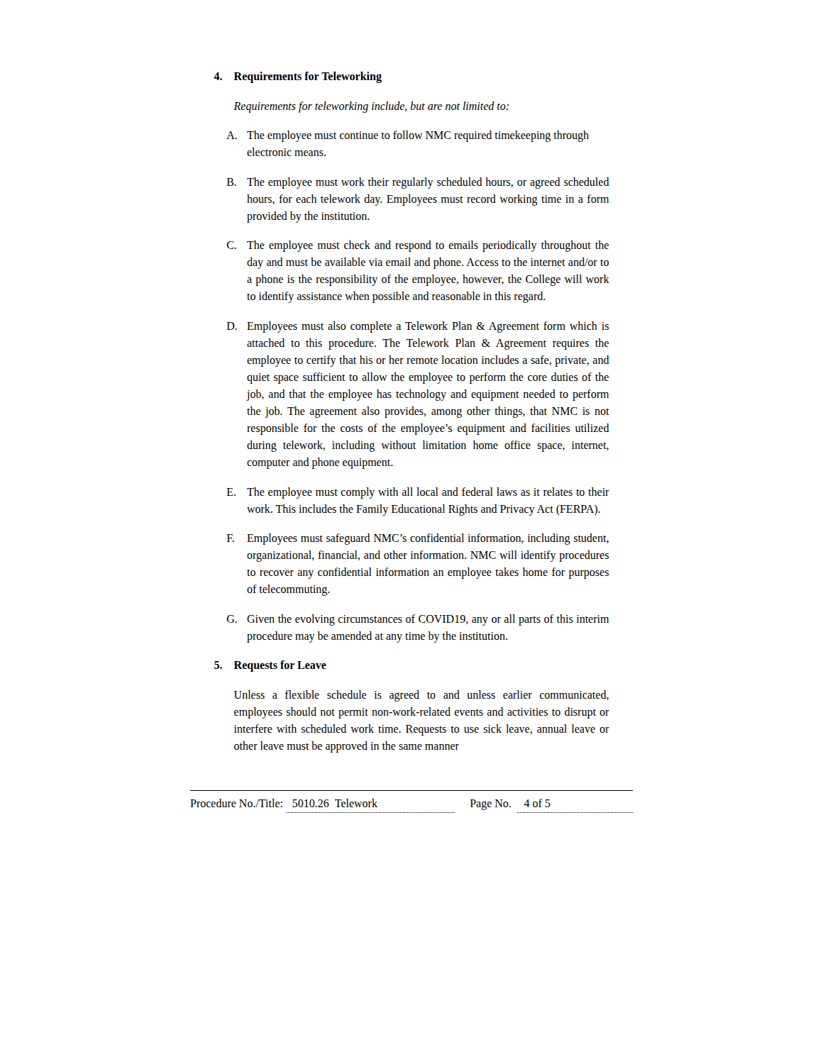4. Requirements for Teleworking
Requirements for teleworking include, but are not limited to:
A. The employee must continue to follow NMC required timekeeping through electronic means.
B. The employee must work their regularly scheduled hours, or agreed scheduled hours, for each telework day. Employees must record working time in a form provided by the institution.
C. The employee must check and respond to emails periodically throughout the day and must be available via email and phone. Access to the internet and/or to a phone is the responsibility of the employee, however, the College will work to identify assistance when possible and reasonable in this regard.
D. Employees must also complete a Telework Plan & Agreement form which is attached to this procedure. The Telework Plan & Agreement requires the employee to certify that his or her remote location includes a safe, private, and quiet space sufficient to allow the employee to perform the core duties of the job, and that the employee has technology and equipment needed to perform the job. The agreement also provides, among other things, that NMC is not responsible for the costs of the employee’s equipment and facilities utilized during telework, including without limitation home office space, internet, computer and phone equipment.
E. The employee must comply with all local and federal laws as it relates to their work. This includes the Family Educational Rights and Privacy Act (FERPA).
F. Employees must safeguard NMC’s confidential information, including student, organizational, financial, and other information. NMC will identify procedures to recover any confidential information an employee takes home for purposes of telecommuting.
G. Given the evolving circumstances of COVID19, any or all parts of this interim procedure may be amended at any time by the institution.
5. Requests for Leave
Unless a flexible schedule is agreed to and unless earlier communicated, employees should not permit non-work-related events and activities to disrupt or interfere with scheduled work time. Requests to use sick leave, annual leave or other leave must be approved in the same manner
Procedure No./Title: 5010.26 Telework Page No. 4 of 5